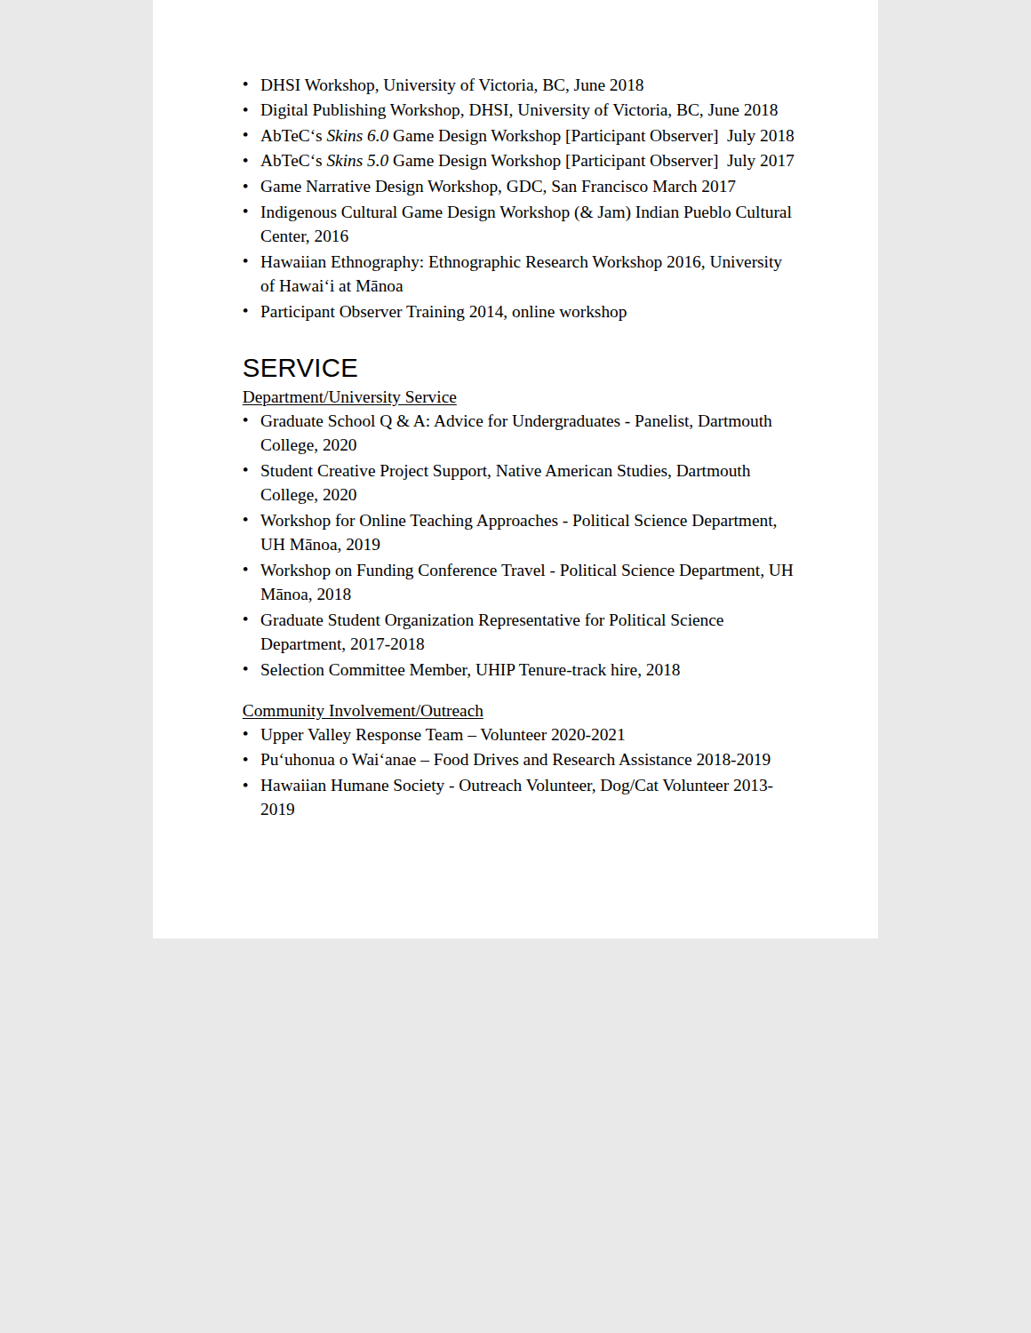DHSI Workshop, University of Victoria, BC, June 2018
Digital Publishing Workshop, DHSI, University of Victoria, BC, June 2018
AbTeCʻs Skins 6.0 Game Design Workshop [Participant Observer] July 2018
AbTeCʻs Skins 5.0 Game Design Workshop [Participant Observer] July 2017
Game Narrative Design Workshop, GDC, San Francisco March 2017
Indigenous Cultural Game Design Workshop (& Jam) Indian Pueblo Cultural Center, 2016
Hawaiian Ethnography: Ethnographic Research Workshop 2016, University of Hawaiʻi at Mānoa
Participant Observer Training 2014, online workshop
SERVICE
Department/University Service
Graduate School Q & A: Advice for Undergraduates - Panelist, Dartmouth College, 2020
Student Creative Project Support, Native American Studies, Dartmouth College, 2020
Workshop for Online Teaching Approaches - Political Science Department, UH Mānoa, 2019
Workshop on Funding Conference Travel - Political Science Department, UH Mānoa, 2018
Graduate Student Organization Representative for Political Science Department, 2017-2018
Selection Committee Member, UHIP Tenure-track hire, 2018
Community Involvement/Outreach
Upper Valley Response Team – Volunteer 2020-2021
Puʻuhonua o Waiʻanae – Food Drives and Research Assistance 2018-2019
Hawaiian Humane Society - Outreach Volunteer, Dog/Cat Volunteer 2013-2019